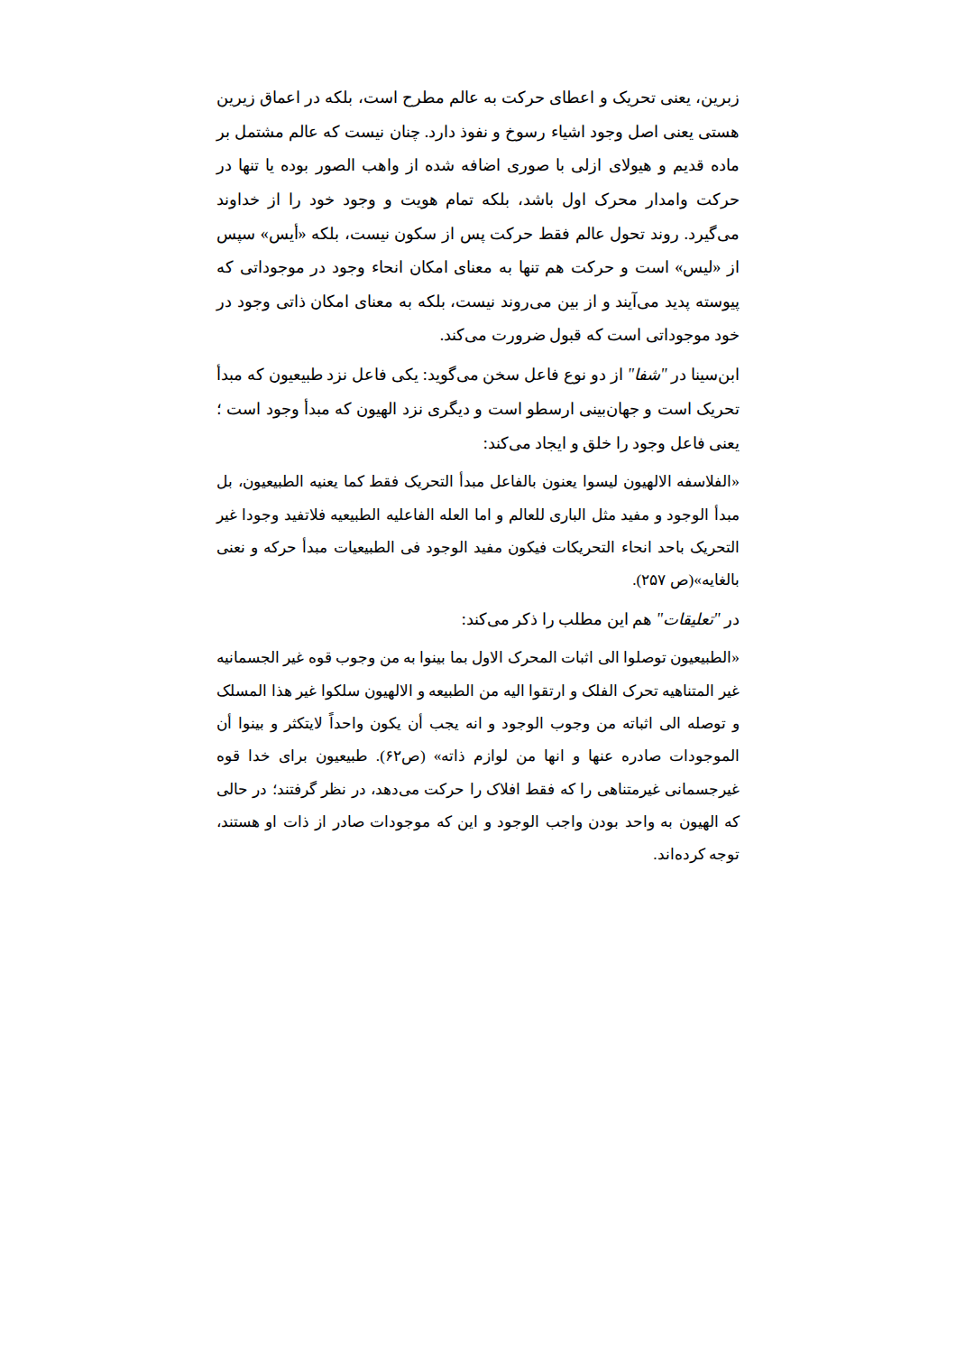زبرین، یعنی تحریک و اعطای حرکت به عالم مطرح است، بلکه در اعماق زیرین هستی یعنی اصل وجود اشیاء رسوخ و نفوذ دارد. چنان نیست که عالم مشتمل بر ماده قدیم و هیولای ازلی با صوری اضافه شده از واهب الصور بوده یا تنها در حرکت وامدار محرک اول باشد، بلکه تمام هویت و وجود خود را از خداوند می‌گیرد. روند تحول عالم فقط حرکت پس از سکون نیست، بلکه «أیس» سپس از «لیس» است و حرکت هم تنها به معنای امکان انحاء وجود در موجوداتی که پیوسته پدید می‌آیند و از بین می‌روند نیست، بلکه به معنای امکان ذاتی وجود در خود موجوداتی است که قبول ضرورت می‌کند.
ابن‌سینا در "شفا" از دو نوع فاعل سخن می‌گوید: یکی فاعل نزد طبیعیون که مبدأ تحریک است و جهان‌بینی ارسطو است و دیگری نزد الهیون که مبدأ وجود است ؛ یعنی فاعل وجود را خلق و ایجاد می‌کند:
«الفلاسفه الالهیون لیسوا یعنون بالفاعل مبدأ التحریک فقط کما یعنیه الطبیعیون، بل مبدأ الوجود و مفید مثل الباری للعالم و اما العله الفاعلیه الطبیعیه فلاتفید وجودا غیر التحریک باحد انحاء التحریکات فیکون مفید الوجود فی الطبیعیات مبدأ حرکه و نعنی بالغایه»(ص ۲۵۷).
در "تعلیقات" هم این مطلب را ذکر می‌کند:
«الطبیعیون توصلوا الی اثبات المحرک الاول بما بینوا به من وجوب قوه غیر الجسمانیه غیر المتناهیه تحرک الفلک و ارتقوا الیه من الطبیعه و الالهیون سلکوا غیر هذا المسلک و توصله الی اثباته من وجوب الوجود و انه یجب أن یکون واحداً لایتکثر و بینوا أن الموجودات صادره عنها و انها من لوازم ذاته» (ص۶۲). طبیعیون برای خدا قوه غیرجسمانی غیرمتناهی را که فقط افلاک را حرکت می‌دهد، در نظر گرفتند؛ در حالی که الهیون به واحد بودن واجب الوجود و این که موجودات صادر از ذات او هستند، توجه کرده‌اند.